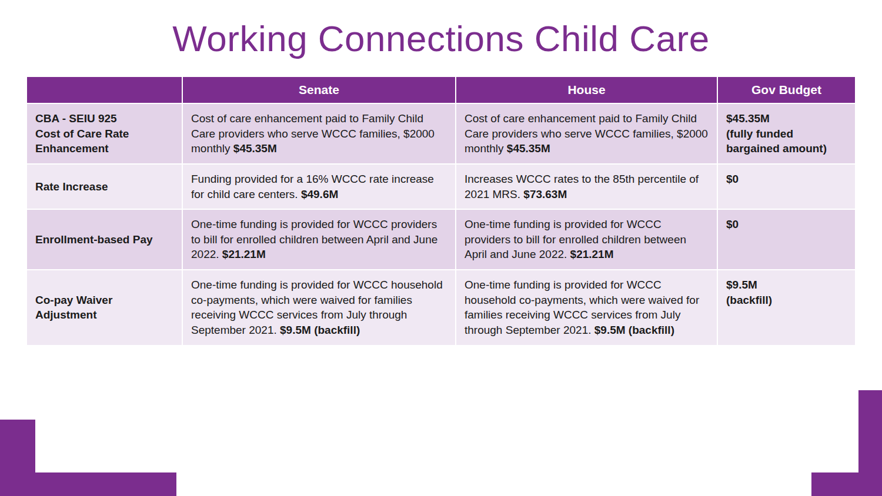Working Connections Child Care
| | Senate | House | Gov Budget |
| --- | --- | --- | --- |
| CBA - SEIU 925 Cost of Care Rate Enhancement | Cost of care enhancement paid to Family Child Care providers who serve WCCC families, $2000 monthly $45.35M | Cost of care enhancement paid to Family Child Care providers who serve WCCC families, $2000 monthly $45.35M | $45.35M (fully funded bargained amount) |
| Rate Increase | Funding provided for a 16% WCCC rate increase for child care centers. $49.6M | Increases WCCC rates to the 85th percentile of 2021 MRS. $73.63M | $0 |
| Enrollment-based Pay | One-time funding is provided for WCCC providers to bill for enrolled children between April and June 2022. $21.21M | One-time funding is provided for WCCC providers to bill for enrolled children between April and June 2022. $21.21M | $0 |
| Co-pay Waiver Adjustment | One-time funding is provided for WCCC household co-payments, which were waived for families receiving WCCC services from July through September 2021. $9.5M (backfill) | One-time funding is provided for WCCC household co-payments, which were waived for families receiving WCCC services from July through September 2021. $9.5M (backfill) | $9.5M (backfill) |